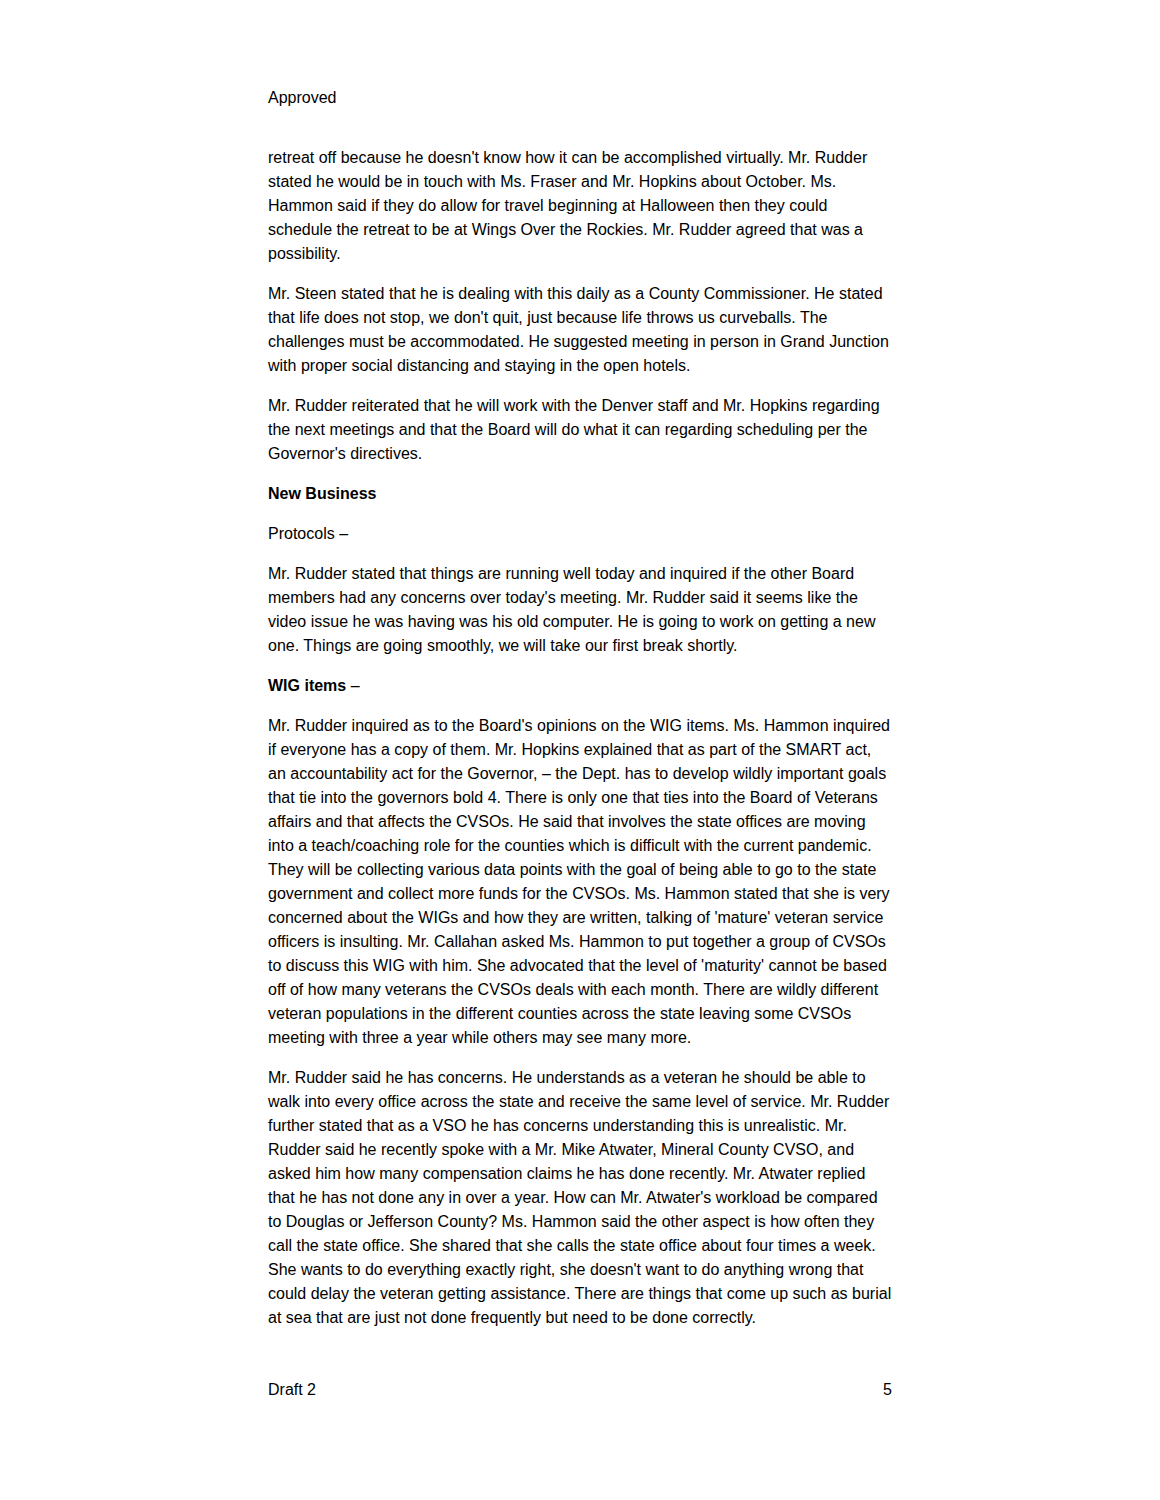Approved
retreat off because he doesn't know how it can be accomplished virtually. Mr. Rudder stated he would be in touch with Ms. Fraser and Mr. Hopkins about October. Ms. Hammon said if they do allow for travel beginning at Halloween then they could schedule the retreat to be at Wings Over the Rockies. Mr. Rudder agreed that was a possibility.
Mr. Steen stated that he is dealing with this daily as a County Commissioner. He stated that life does not stop, we don't quit, just because life throws us curveballs. The challenges must be accommodated. He suggested meeting in person in Grand Junction with proper social distancing and staying in the open hotels.
Mr. Rudder reiterated that he will work with the Denver staff and Mr. Hopkins regarding the next meetings and that the Board will do what it can regarding scheduling per the Governor's directives.
New Business
Protocols –
Mr. Rudder stated that things are running well today and inquired if the other Board members had any concerns over today's meeting. Mr. Rudder said it seems like the video issue he was having was his old computer. He is going to work on getting a new one. Things are going smoothly, we will take our first break shortly.
WIG items –
Mr. Rudder inquired as to the Board's opinions on the WIG items. Ms. Hammon inquired if everyone has a copy of them. Mr. Hopkins explained that as part of the SMART act, an accountability act for the Governor, – the Dept. has to develop wildly important goals that tie into the governors bold 4. There is only one that ties into the Board of Veterans affairs and that affects the CVSOs. He said that involves the state offices are moving into a teach/coaching role for the counties which is difficult with the current pandemic. They will be collecting various data points with the goal of being able to go to the state government and collect more funds for the CVSOs. Ms. Hammon stated that she is very concerned about the WIGs and how they are written, talking of 'mature' veteran service officers is insulting. Mr. Callahan asked Ms. Hammon to put together a group of CVSOs to discuss this WIG with him. She advocated that the level of 'maturity' cannot be based off of how many veterans the CVSOs deals with each month. There are wildly different veteran populations in the different counties across the state leaving some CVSOs meeting with three a year while others may see many more.
Mr. Rudder said he has concerns. He understands as a veteran he should be able to walk into every office across the state and receive the same level of service. Mr. Rudder further stated that as a VSO he has concerns understanding this is unrealistic. Mr. Rudder said he recently spoke with a Mr. Mike Atwater, Mineral County CVSO, and asked him how many compensation claims he has done recently. Mr. Atwater replied that he has not done any in over a year. How can Mr. Atwater's workload be compared to Douglas or Jefferson County? Ms. Hammon said the other aspect is how often they call the state office. She shared that she calls the state office about four times a week. She wants to do everything exactly right, she doesn't want to do anything wrong that could delay the veteran getting assistance. There are things that come up such as burial at sea that are just not done frequently but need to be done correctly.
Draft 2
5